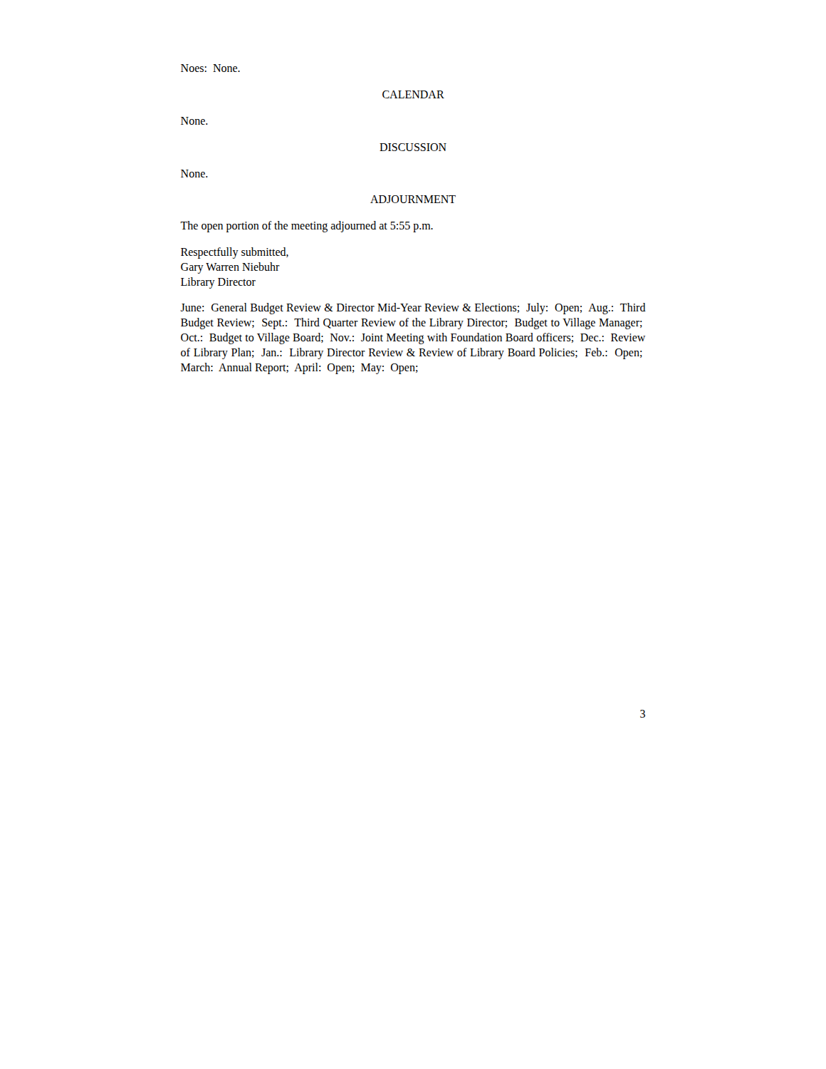Noes: None.
CALENDAR
None.
DISCUSSION
None.
ADJOURNMENT
The open portion of the meeting adjourned at 5:55 p.m.
Respectfully submitted,
Gary Warren Niebuhr
Library Director
June: General Budget Review & Director Mid-Year Review & Elections; July: Open; Aug.: Third Budget Review; Sept.: Third Quarter Review of the Library Director; Budget to Village Manager; Oct.: Budget to Village Board; Nov.: Joint Meeting with Foundation Board officers; Dec.: Review of Library Plan; Jan.: Library Director Review & Review of Library Board Policies; Feb.: Open; March: Annual Report; April: Open; May: Open;
3